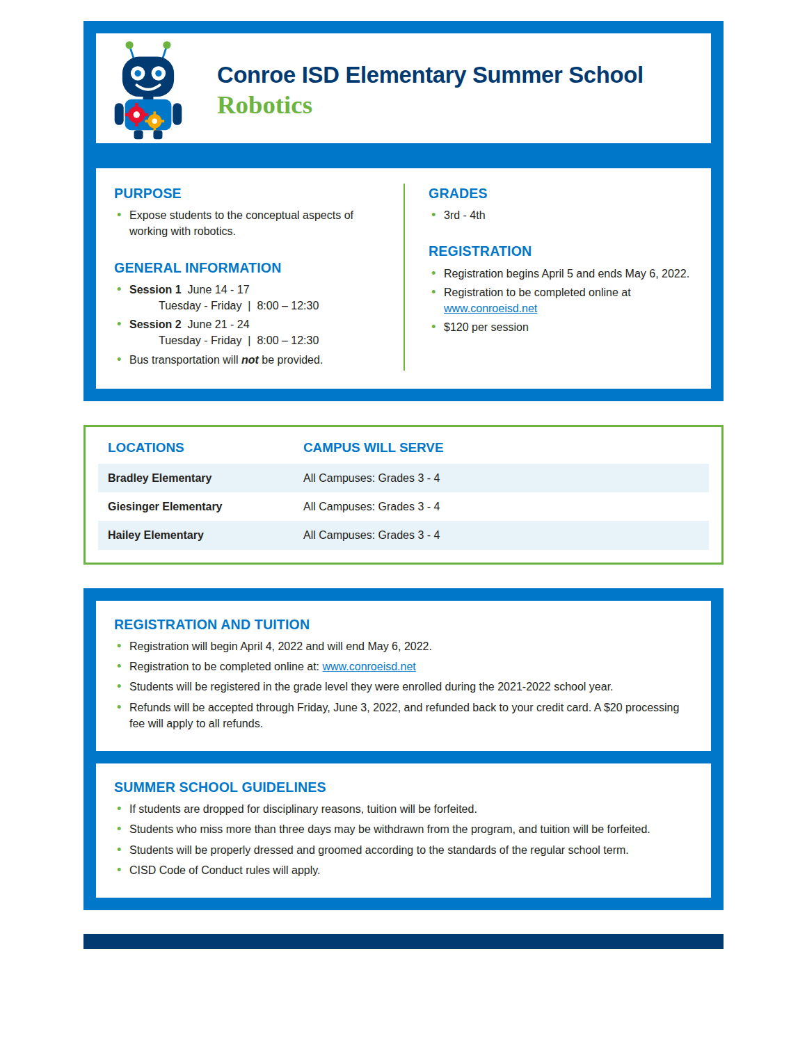Conroe ISD Elementary Summer School
Robotics
PURPOSE
Expose students to the conceptual aspects of working with robotics.
GENERAL INFORMATION
Session 1 June 14 - 17 Tuesday - Friday | 8:00 – 12:30
Session 2 June 21 - 24 Tuesday - Friday | 8:00 – 12:30
Bus transportation will not be provided.
GRADES
3rd - 4th
REGISTRATION
Registration begins April 5 and ends May 6, 2022.
Registration to be completed online at www.conroeisd.net
$120 per session
| LOCATIONS | CAMPUS WILL SERVE |
| --- | --- |
| Bradley Elementary | All Campuses: Grades 3 - 4 |
| Giesinger Elementary | All Campuses: Grades 3 - 4 |
| Hailey Elementary | All Campuses: Grades 3 - 4 |
REGISTRATION AND TUITION
Registration will begin April 4, 2022 and will end May 6, 2022.
Registration to be completed online at: www.conroeisd.net
Students will be registered in the grade level they were enrolled during the 2021-2022 school year.
Refunds will be accepted through Friday, June 3, 2022, and refunded back to your credit card. A $20 processing fee will apply to all refunds.
SUMMER SCHOOL GUIDELINES
If students are dropped for disciplinary reasons, tuition will be forfeited.
Students who miss more than three days may be withdrawn from the program, and tuition will be forfeited.
Students will be properly dressed and groomed according to the standards of the regular school term.
CISD Code of Conduct rules will apply.